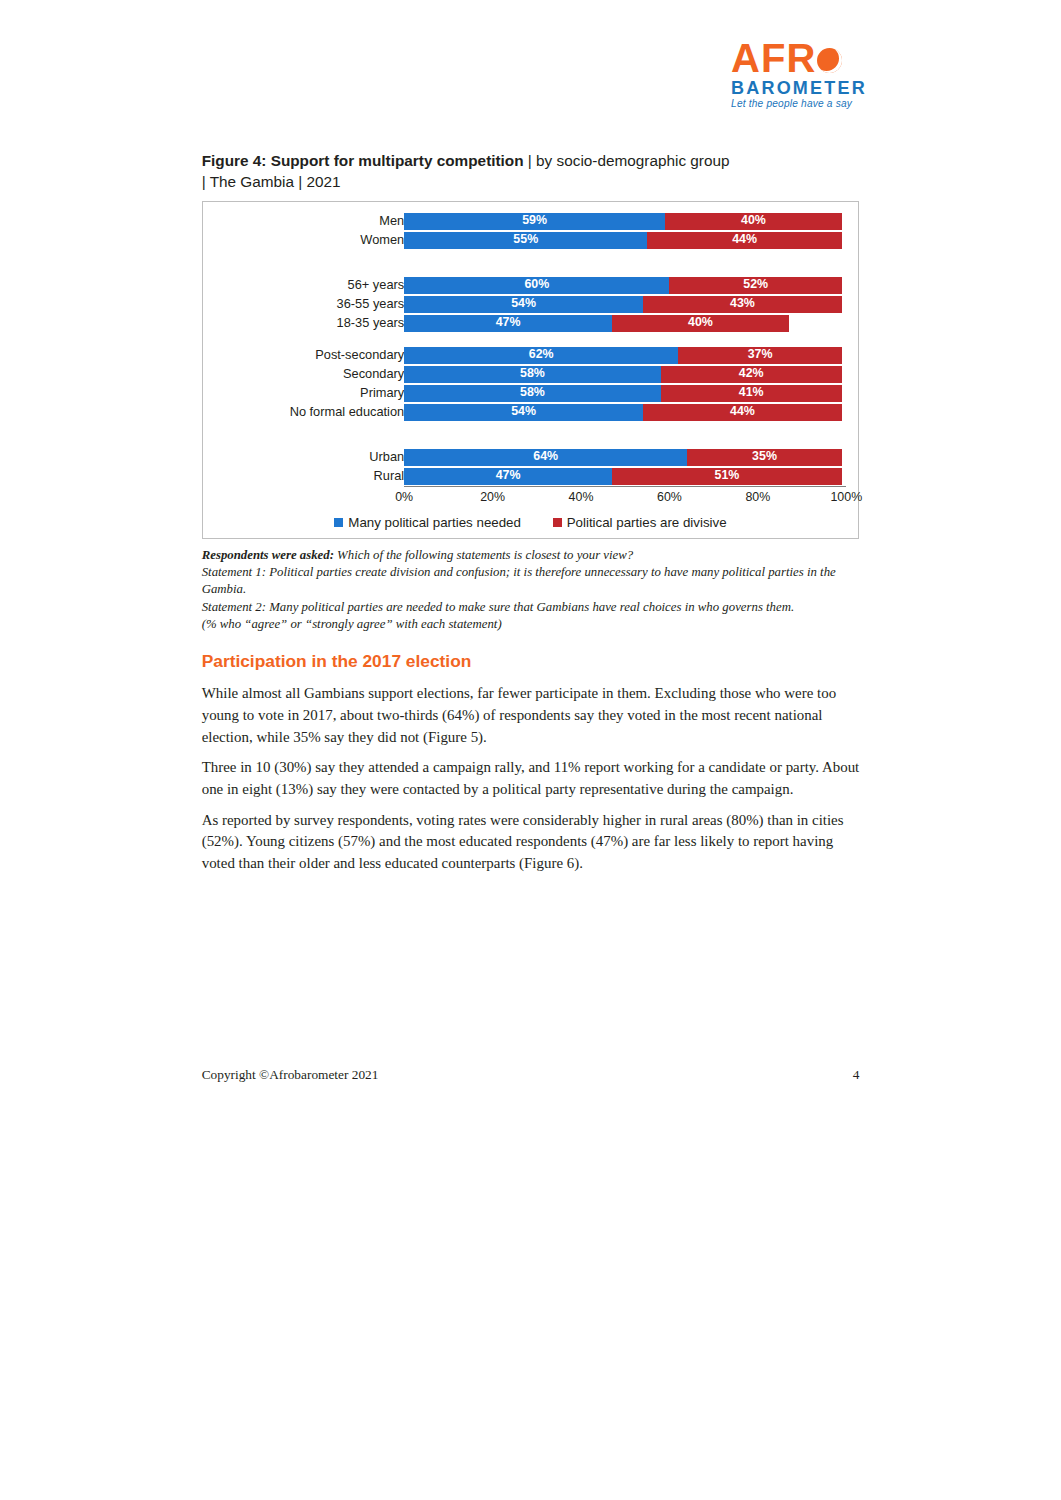AFR BAROMETER Let the people have a say
Figure 4: Support for multiparty competition | by socio-demographic group
| The Gambia | 2021
| Men | 59% 40% |
| Women | 55% 44% |
| 56+ years | 60% 52% |
| 36-55 years | 54% 43% |
| 18-35 years | 47% 40% |
| Post-secondary | 62% 37% |
| Secondary | 58% 42% |
| Primary | 58% 41% |
| No formal education | 54% 44% |
| Urban | 64% 35% |
| Rural | 47% 51% |
| | 0% 20% 40% 60% 80% 100% |
Many political parties needed Political parties are divisive
Respondents were asked: Which of the following statements is closest to your view?
Statement 1: Political parties create division and confusion; it is therefore unnecessary to have many political parties in the Gambia.
Statement 2: Many political parties are needed to make sure that Gambians have real choices in who governs them.
(% who “agree” or “strongly agree” with each statement)
Participation in the 2017 election
While almost all Gambians support elections, far fewer participate in them. Excluding those who were too young to vote in 2017, about two-thirds (64%) of respondents say they voted in the most recent national election, while 35% say they did not (Figure 5).
Three in 10 (30%) say they attended a campaign rally, and 11% report working for a candidate or party. About one in eight (13%) say they were contacted by a political party representative during the campaign.
As reported by survey respondents, voting rates were considerably higher in rural areas (80%) than in cities (52%). Young citizens (57%) and the most educated respondents (47%) are far less likely to report having voted than their older and less educated counterparts (Figure 6).
Copyright ©Afrobarometer 2021 4